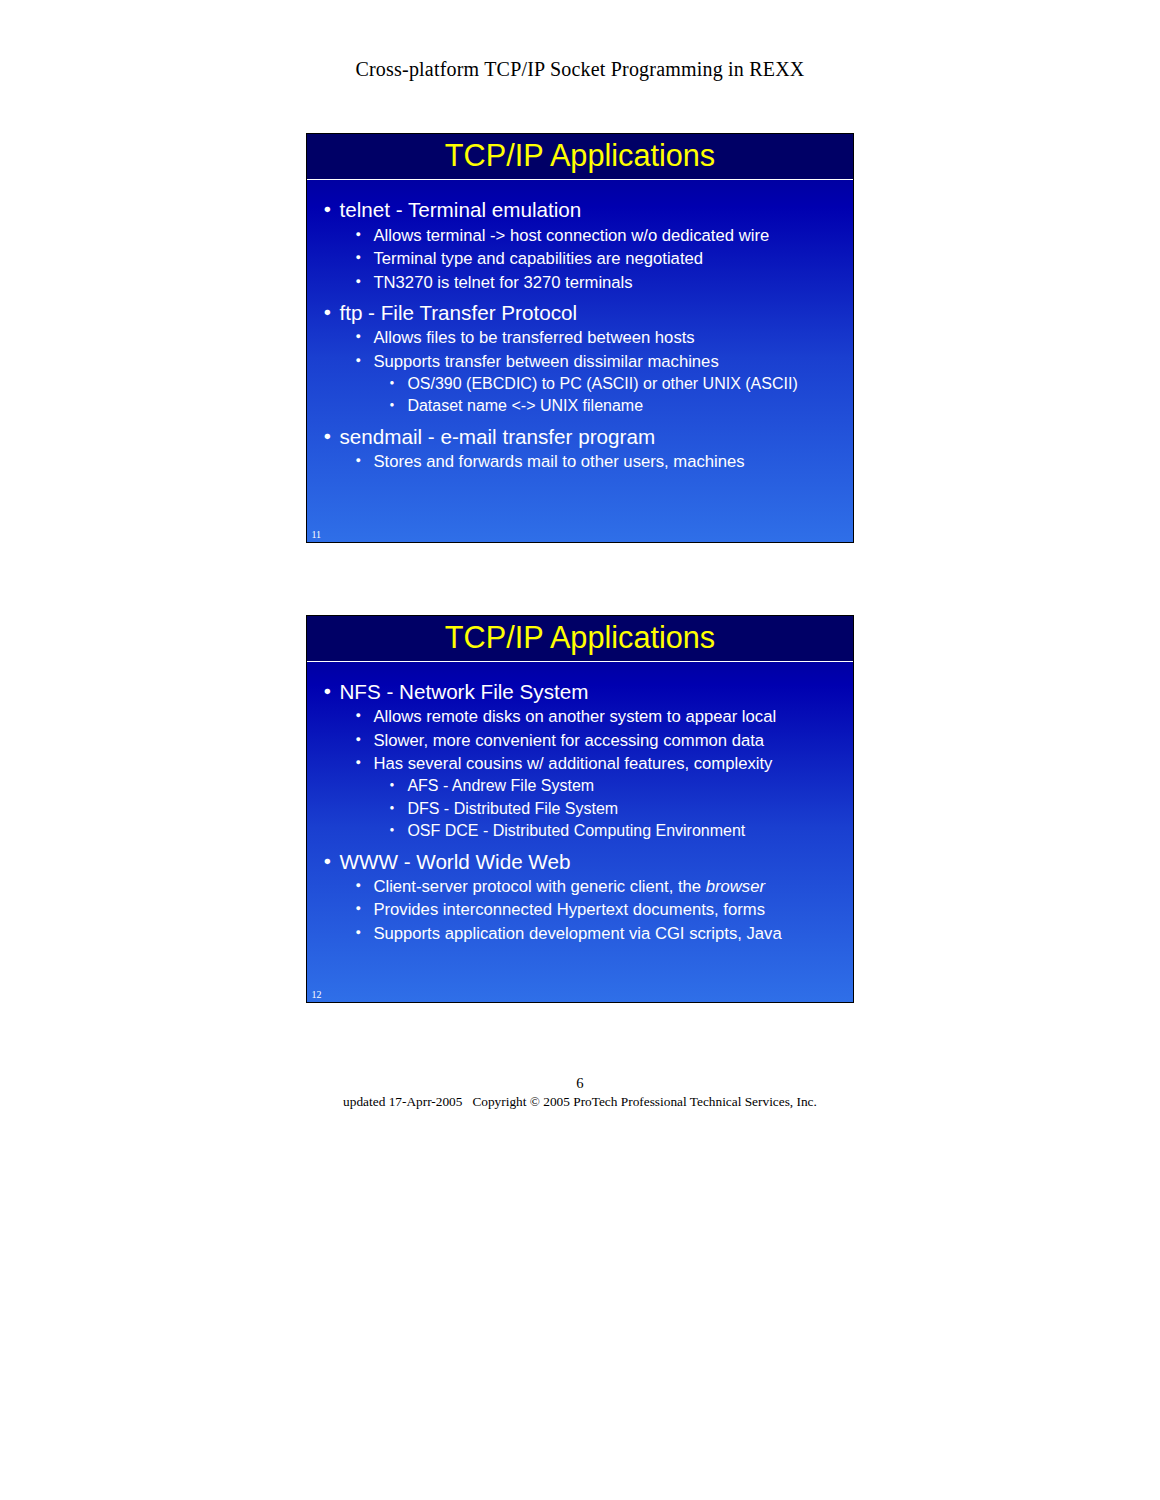Cross-platform TCP/IP Socket Programming in REXX
TCP/IP Applications
telnet - Terminal emulation
Allows terminal -> host connection w/o dedicated wire
Terminal type and capabilities are negotiated
TN3270 is telnet for 3270 terminals
ftp - File Transfer Protocol
Allows files to be transferred between hosts
Supports transfer between dissimilar machines
OS/390 (EBCDIC) to PC (ASCII) or other UNIX (ASCII)
Dataset name <-> UNIX filename
sendmail - e-mail transfer program
Stores and forwards mail to other users, machines
11
TCP/IP Applications
NFS - Network File System
Allows remote disks on another system to appear local
Slower, more convenient for accessing common data
Has several cousins w/ additional features, complexity
AFS - Andrew File System
DFS - Distributed File System
OSF DCE - Distributed Computing Environment
WWW - World Wide Web
Client-server protocol with generic client, the browser
Provides interconnected Hypertext documents, forms
Supports application development via CGI scripts, Java
12
6 updated 17-Aprr-2005 Copyright © 2005 ProTech Professional Technical Services, Inc.